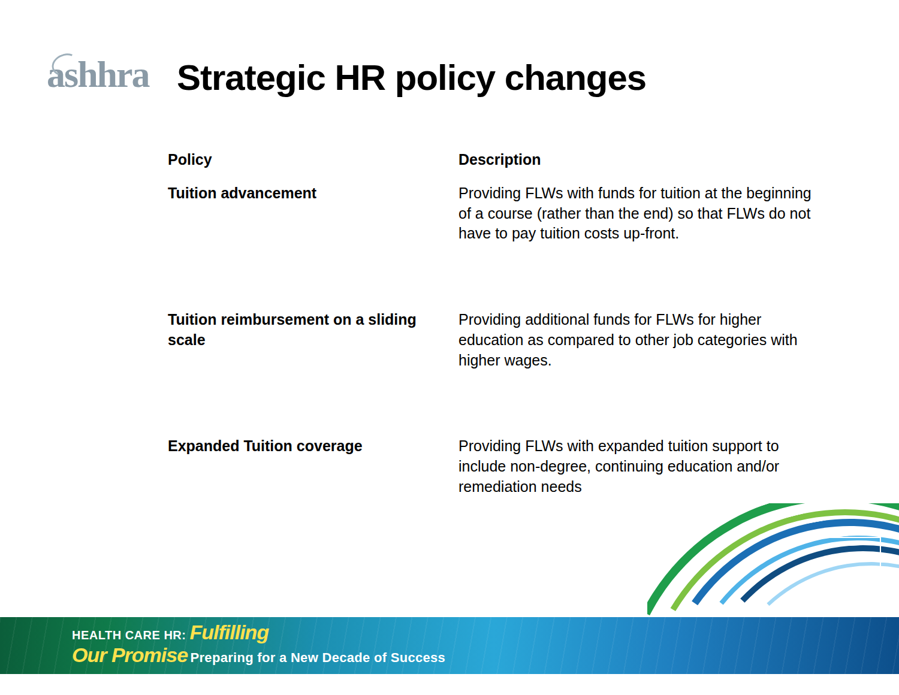ashhra
Strategic HR policy changes
| Policy | Description |
| --- | --- |
| Tuition advancement | Providing FLWs with funds for tuition at the beginning of a course (rather than the end) so that FLWs do not have to pay tuition costs up-front. |
| Tuition reimbursement on a sliding scale | Providing additional funds for FLWs for higher education as compared to other job categories with higher wages. |
| Expanded Tuition coverage | Providing FLWs with expanded tuition support to include non-degree, continuing education and/or remediation needs |
HEALTH CARE HR: Fulfilling
Our Promise Preparing for a New Decade of Success